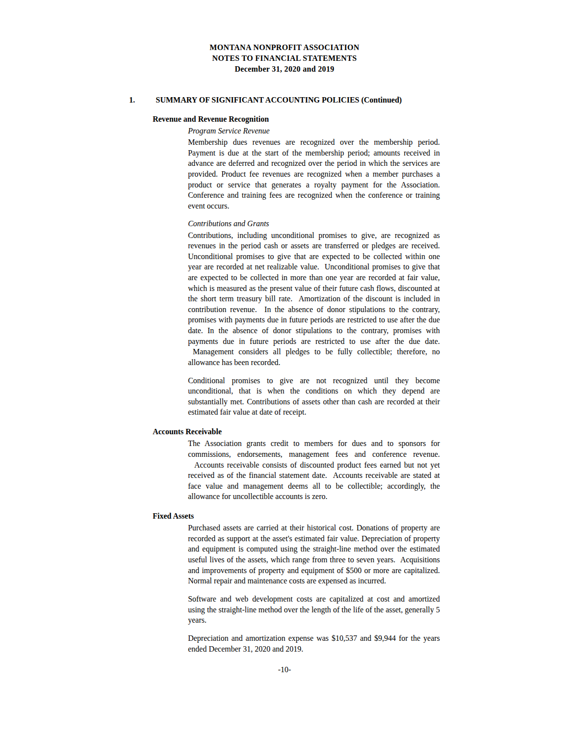MONTANA NONPROFIT ASSOCIATION
NOTES TO FINANCIAL STATEMENTS
December 31, 2020 and 2019
1. SUMMARY OF SIGNIFICANT ACCOUNTING POLICIES (Continued)
Revenue and Revenue Recognition
Program Service Revenue
Membership dues revenues are recognized over the membership period. Payment is due at the start of the membership period; amounts received in advance are deferred and recognized over the period in which the services are provided. Product fee revenues are recognized when a member purchases a product or service that generates a royalty payment for the Association. Conference and training fees are recognized when the conference or training event occurs.
Contributions and Grants
Contributions, including unconditional promises to give, are recognized as revenues in the period cash or assets are transferred or pledges are received. Unconditional promises to give that are expected to be collected within one year are recorded at net realizable value. Unconditional promises to give that are expected to be collected in more than one year are recorded at fair value, which is measured as the present value of their future cash flows, discounted at the short term treasury bill rate. Amortization of the discount is included in contribution revenue. In the absence of donor stipulations to the contrary, promises with payments due in future periods are restricted to use after the due date. In the absence of donor stipulations to the contrary, promises with payments due in future periods are restricted to use after the due date. Management considers all pledges to be fully collectible; therefore, no allowance has been recorded.
Conditional promises to give are not recognized until they become unconditional, that is when the conditions on which they depend are substantially met. Contributions of assets other than cash are recorded at their estimated fair value at date of receipt.
Accounts Receivable
The Association grants credit to members for dues and to sponsors for commissions, endorsements, management fees and conference revenue. Accounts receivable consists of discounted product fees earned but not yet received as of the financial statement date. Accounts receivable are stated at face value and management deems all to be collectible; accordingly, the allowance for uncollectible accounts is zero.
Fixed Assets
Purchased assets are carried at their historical cost. Donations of property are recorded as support at the asset's estimated fair value. Depreciation of property and equipment is computed using the straight-line method over the estimated useful lives of the assets, which range from three to seven years. Acquisitions and improvements of property and equipment of $500 or more are capitalized. Normal repair and maintenance costs are expensed as incurred.
Software and web development costs are capitalized at cost and amortized using the straight-line method over the length of the life of the asset, generally 5 years.
Depreciation and amortization expense was $10,537 and $9,944 for the years ended December 31, 2020 and 2019.
-10-